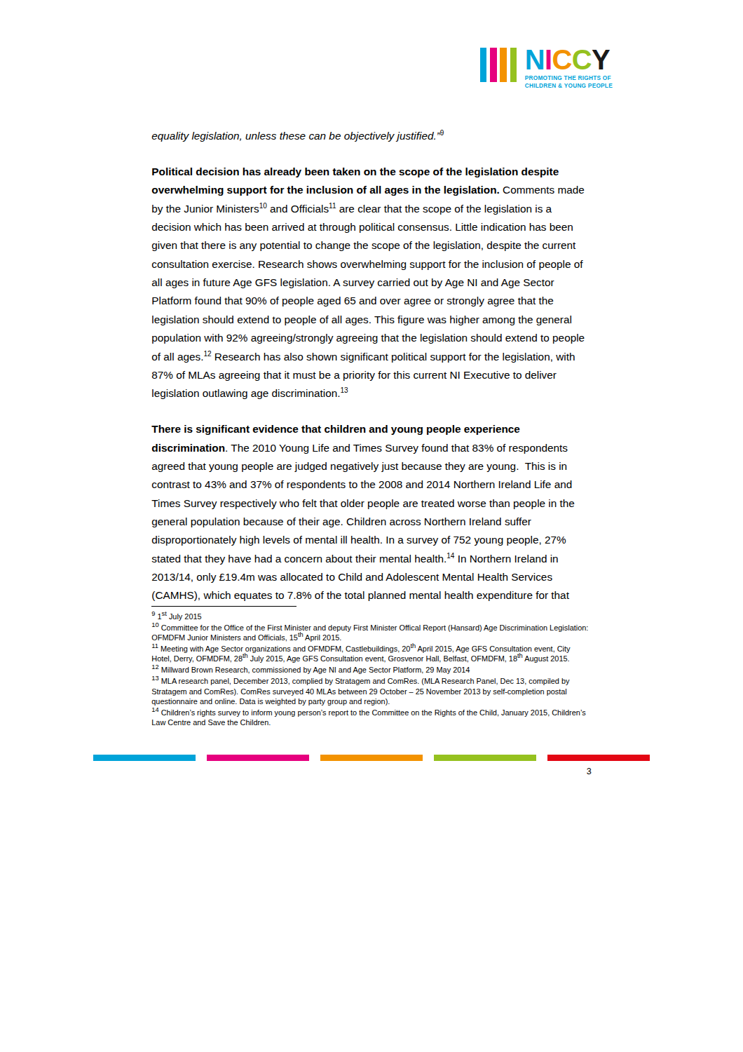NICCY
Promoting the rights of
children & young people
equality legislation, unless these can be objectively justified.”9
Political decision has already been taken on the scope of the legislation despite overwhelming support for the inclusion of all ages in the legislation. Comments made by the Junior Ministers10 and Officials11 are clear that the scope of the legislation is a decision which has been arrived at through political consensus. Little indication has been given that there is any potential to change the scope of the legislation, despite the current consultation exercise. Research shows overwhelming support for the inclusion of people of all ages in future Age GFS legislation. A survey carried out by Age NI and Age Sector Platform found that 90% of people aged 65 and over agree or strongly agree that the legislation should extend to people of all ages. This figure was higher among the general population with 92% agreeing/strongly agreeing that the legislation should extend to people of all ages.12 Research has also shown significant political support for the legislation, with 87% of MLAs agreeing that it must be a priority for this current NI Executive to deliver legislation outlawing age discrimination.13
There is significant evidence that children and young people experience discrimination. The 2010 Young Life and Times Survey found that 83% of respondents agreed that young people are judged negatively just because they are young. This is in contrast to 43% and 37% of respondents to the 2008 and 2014 Northern Ireland Life and Times Survey respectively who felt that older people are treated worse than people in the general population because of their age. Children across Northern Ireland suffer disproportionately high levels of mental ill health. In a survey of 752 young people, 27% stated that they have had a concern about their mental health.14 In Northern Ireland in 2013/14, only £19.4m was allocated to Child and Adolescent Mental Health Services (CAMHS), which equates to 7.8% of the total planned mental health expenditure for that
9 1st July 2015
10 Committee for the Office of the First Minister and deputy First Minister Offical Report (Hansard) Age Discrimination Legislation: OFMDFM Junior Ministers and Officials, 15th April 2015.
11 Meeting with Age Sector organizations and OFMDFM, Castlebuildings, 20th April 2015, Age GFS Consultation event, City Hotel, Derry, OFMDFM, 28th July 2015, Age GFS Consultation event, Grosvenor Hall, Belfast, OFMDFM, 18th August 2015.
12 Millward Brown Research, commissioned by Age NI and Age Sector Platform, 29 May 2014
13 MLA research panel, December 2013, complied by Stratagem and ComRes. (MLA Research Panel, Dec 13, compiled by Stratagem and ComRes). ComRes surveyed 40 MLAs between 29 October – 25 November 2013 by self-completion postal questionnaire and online. Data is weighted by party group and region).
14 Children’s rights survey to inform young person’s report to the Committee on the Rights of the Child, January 2015, Children’s Law Centre and Save the Children.
3